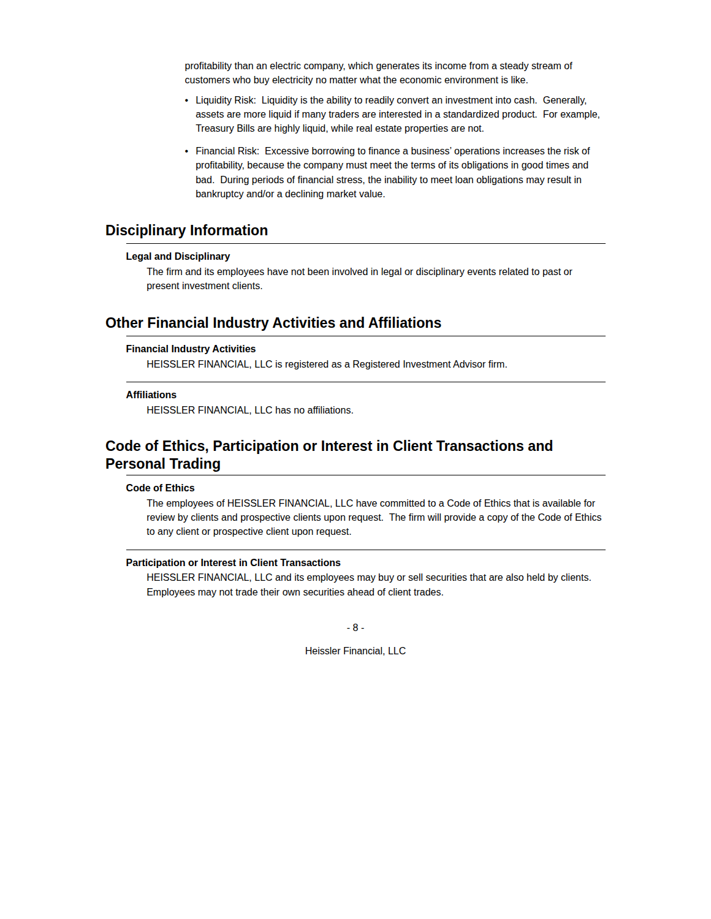profitability than an electric company, which generates its income from a steady stream of customers who buy electricity no matter what the economic environment is like.
Liquidity Risk: Liquidity is the ability to readily convert an investment into cash. Generally, assets are more liquid if many traders are interested in a standardized product. For example, Treasury Bills are highly liquid, while real estate properties are not.
Financial Risk: Excessive borrowing to finance a business’ operations increases the risk of profitability, because the company must meet the terms of its obligations in good times and bad. During periods of financial stress, the inability to meet loan obligations may result in bankruptcy and/or a declining market value.
Disciplinary Information
Legal and Disciplinary
The firm and its employees have not been involved in legal or disciplinary events related to past or present investment clients.
Other Financial Industry Activities and Affiliations
Financial Industry Activities
HEISSLER FINANCIAL, LLC is registered as a Registered Investment Advisor firm.
Affiliations
HEISSLER FINANCIAL, LLC has no affiliations.
Code of Ethics, Participation or Interest in Client Transactions and Personal Trading
Code of Ethics
The employees of HEISSLER FINANCIAL, LLC have committed to a Code of Ethics that is available for review by clients and prospective clients upon request. The firm will provide a copy of the Code of Ethics to any client or prospective client upon request.
Participation or Interest in Client Transactions
HEISSLER FINANCIAL, LLC and its employees may buy or sell securities that are also held by clients. Employees may not trade their own securities ahead of client trades.
- 8 -
Heissler Financial, LLC